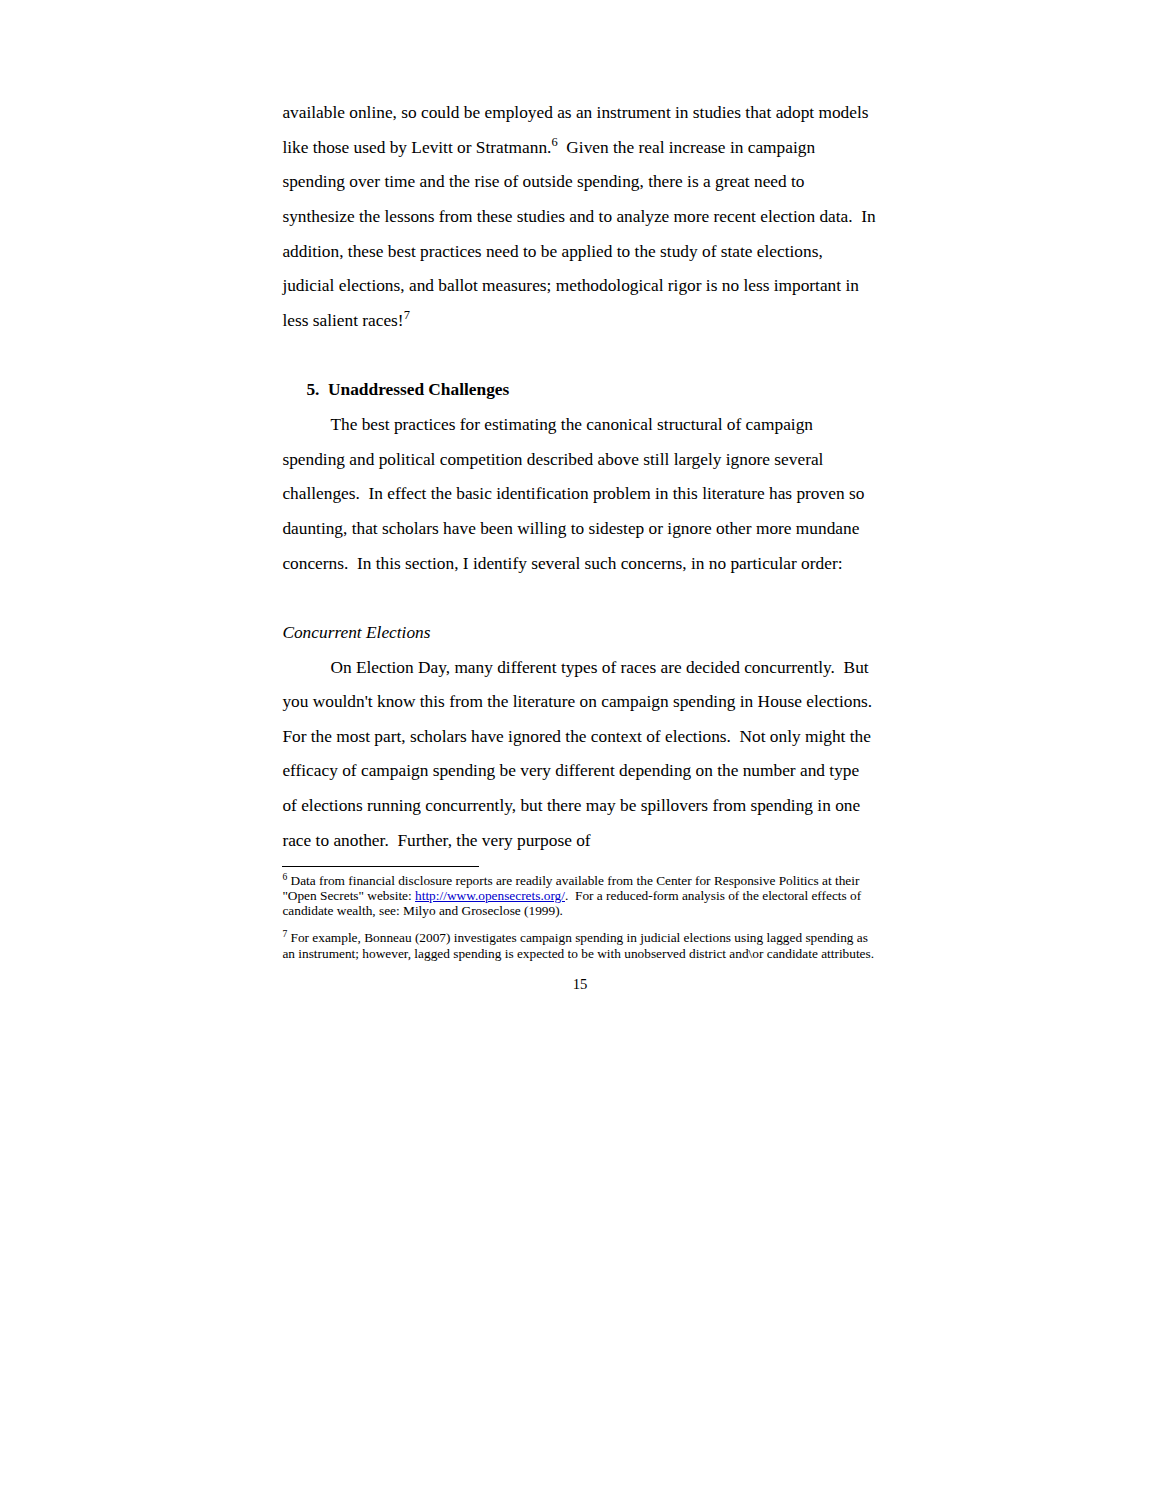available online, so could be employed as an instrument in studies that adopt models like those used by Levitt or Stratmann.6 Given the real increase in campaign spending over time and the rise of outside spending, there is a great need to synthesize the lessons from these studies and to analyze more recent election data. In addition, these best practices need to be applied to the study of state elections, judicial elections, and ballot measures; methodological rigor is no less important in less salient races!7
5. Unaddressed Challenges
The best practices for estimating the canonical structural of campaign spending and political competition described above still largely ignore several challenges. In effect the basic identification problem in this literature has proven so daunting, that scholars have been willing to sidestep or ignore other more mundane concerns. In this section, I identify several such concerns, in no particular order:
Concurrent Elections
On Election Day, many different types of races are decided concurrently. But you wouldn't know this from the literature on campaign spending in House elections. For the most part, scholars have ignored the context of elections. Not only might the efficacy of campaign spending be very different depending on the number and type of elections running concurrently, but there may be spillovers from spending in one race to another. Further, the very purpose of
6 Data from financial disclosure reports are readily available from the Center for Responsive Politics at their "Open Secrets" website: http://www.opensecrets.org/. For a reduced-form analysis of the electoral effects of candidate wealth, see: Milyo and Groseclose (1999).
7 For example, Bonneau (2007) investigates campaign spending in judicial elections using lagged spending as an instrument; however, lagged spending is expected to be with unobserved district and\or candidate attributes.
15